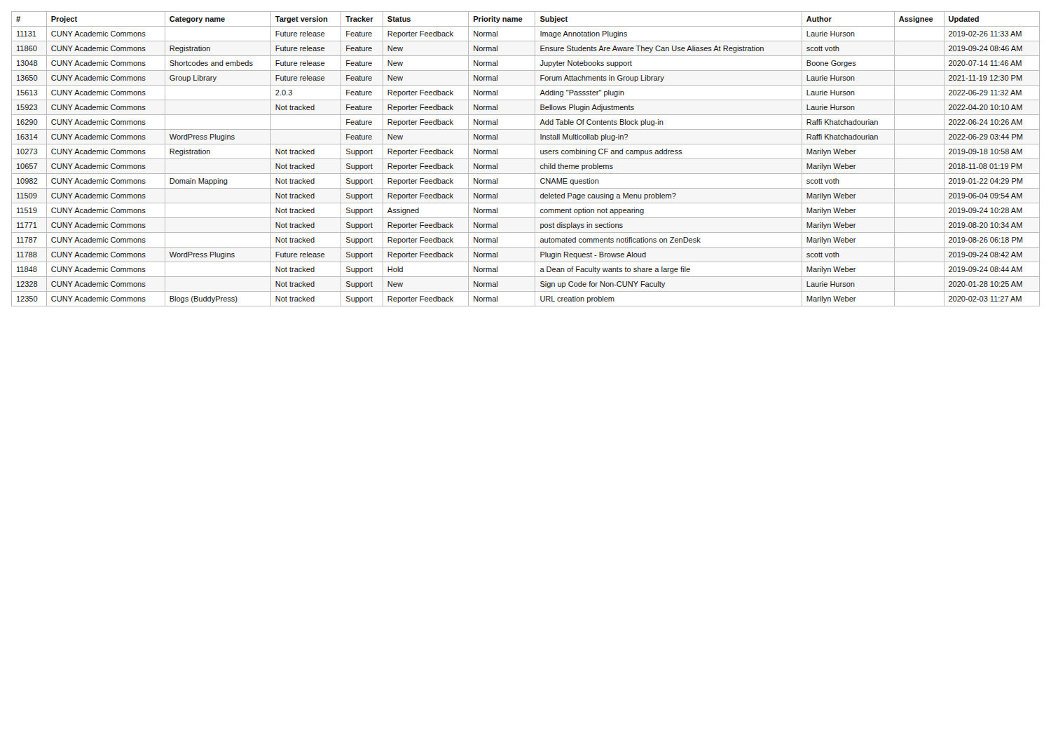| # | Project | Category name | Target version | Tracker | Status | Priority name | Subject | Author | Assignee | Updated |
| --- | --- | --- | --- | --- | --- | --- | --- | --- | --- | --- |
| 11131 | CUNY Academic Commons | | Future release | Feature | Reporter Feedback | Normal | Image Annotation Plugins | Laurie Hurson | | 2019-02-26 11:33 AM |
| 11860 | CUNY Academic Commons | Registration | Future release | Feature | New | Normal | Ensure Students Are Aware They Can Use Aliases At Registration | scott voth | | 2019-09-24 08:46 AM |
| 13048 | CUNY Academic Commons | Shortcodes and embeds | Future release | Feature | New | Normal | Jupyter Notebooks support | Boone Gorges | | 2020-07-14 11:46 AM |
| 13650 | CUNY Academic Commons | Group Library | Future release | Feature | New | Normal | Forum Attachments in Group Library | Laurie Hurson | | 2021-11-19 12:30 PM |
| 15613 | CUNY Academic Commons | | 2.0.3 | Feature | Reporter Feedback | Normal | Adding "Passster" plugin | Laurie Hurson | | 2022-06-29 11:32 AM |
| 15923 | CUNY Academic Commons | | Not tracked | Feature | Reporter Feedback | Normal | Bellows Plugin Adjustments | Laurie Hurson | | 2022-04-20 10:10 AM |
| 16290 | CUNY Academic Commons | | | Feature | Reporter Feedback | Normal | Add Table Of Contents Block plug-in | Raffi Khatchadourian | | 2022-06-24 10:26 AM |
| 16314 | CUNY Academic Commons | WordPress Plugins | | Feature | New | Normal | Install Multicollab plug-in? | Raffi Khatchadourian | | 2022-06-29 03:44 PM |
| 10273 | CUNY Academic Commons | Registration | Not tracked | Support | Reporter Feedback | Normal | users combining CF and campus address | Marilyn Weber | | 2019-09-18 10:58 AM |
| 10657 | CUNY Academic Commons | | Not tracked | Support | Reporter Feedback | Normal | child theme problems | Marilyn Weber | | 2018-11-08 01:19 PM |
| 10982 | CUNY Academic Commons | Domain Mapping | Not tracked | Support | Reporter Feedback | Normal | CNAME question | scott voth | | 2019-01-22 04:29 PM |
| 11509 | CUNY Academic Commons | | Not tracked | Support | Reporter Feedback | Normal | deleted Page causing a Menu problem? | Marilyn Weber | | 2019-06-04 09:54 AM |
| 11519 | CUNY Academic Commons | | Not tracked | Support | Assigned | Normal | comment option not appearing | Marilyn Weber | | 2019-09-24 10:28 AM |
| 11771 | CUNY Academic Commons | | Not tracked | Support | Reporter Feedback | Normal | post displays in sections | Marilyn Weber | | 2019-08-20 10:34 AM |
| 11787 | CUNY Academic Commons | | Not tracked | Support | Reporter Feedback | Normal | automated comments notifications on ZenDesk | Marilyn Weber | | 2019-08-26 06:18 PM |
| 11788 | CUNY Academic Commons | WordPress Plugins | Future release | Support | Reporter Feedback | Normal | Plugin Request - Browse Aloud | scott voth | | 2019-09-24 08:42 AM |
| 11848 | CUNY Academic Commons | | Not tracked | Support | Hold | Normal | a Dean of Faculty wants to share a large file | Marilyn Weber | | 2019-09-24 08:44 AM |
| 12328 | CUNY Academic Commons | | Not tracked | Support | New | Normal | Sign up Code for Non-CUNY Faculty | Laurie Hurson | | 2020-01-28 10:25 AM |
| 12350 | CUNY Academic Commons | Blogs (BuddyPress) | Not tracked | Support | Reporter Feedback | Normal | URL creation problem | Marilyn Weber | | 2020-02-03 11:27 AM |